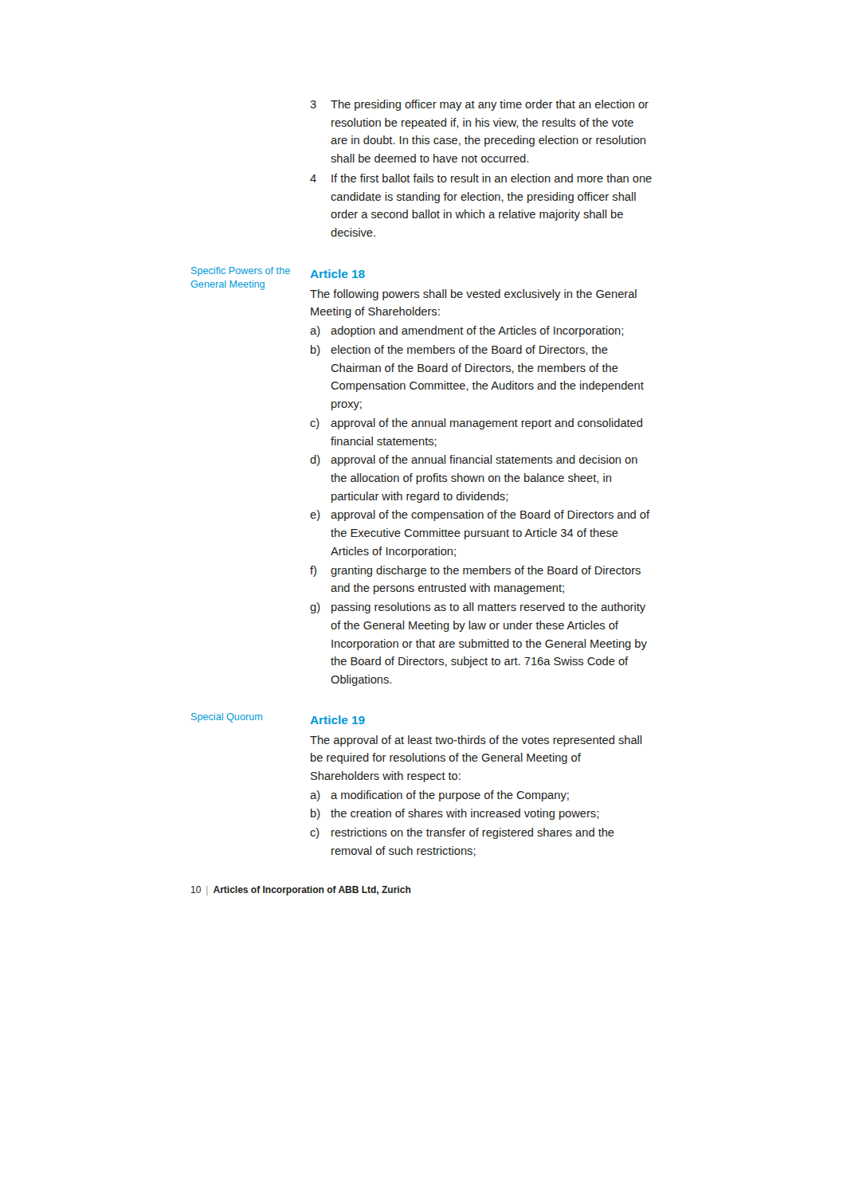3 The presiding officer may at any time order that an election or resolution be repeated if, in his view, the results of the vote are in doubt. In this case, the preceding election or resolution shall be deemed to have not occurred.
4 If the first ballot fails to result in an election and more than one candidate is standing for election, the presiding officer shall order a second ballot in which a relative majority shall be decisive.
Specific Powers of the General Meeting
Article 18
The following powers shall be vested exclusively in the General Meeting of Shareholders:
a) adoption and amendment of the Articles of Incorporation;
b) election of the members of the Board of Directors, the Chairman of the Board of Directors, the members of the Compensation Committee, the Auditors and the independent proxy;
c) approval of the annual management report and consolidated financial statements;
d) approval of the annual financial statements and decision on the allocation of profits shown on the balance sheet, in particular with regard to dividends;
e) approval of the compensation of the Board of Directors and of the Executive Committee pursuant to Article 34 of these Articles of Incorporation;
f) granting discharge to the members of the Board of Directors and the persons entrusted with management;
g) passing resolutions as to all matters reserved to the authority of the General Meeting by law or under these Articles of Incorporation or that are submitted to the General Meeting by the Board of Directors, subject to art. 716a Swiss Code of Obligations.
Special Quorum
Article 19
The approval of at least two-thirds of the votes represented shall be required for resolutions of the General Meeting of Shareholders with respect to:
a) a modification of the purpose of the Company;
b) the creation of shares with increased voting powers;
c) restrictions on the transfer of registered shares and the removal of such restrictions;
10|Articles of Incorporation of ABB Ltd, Zurich